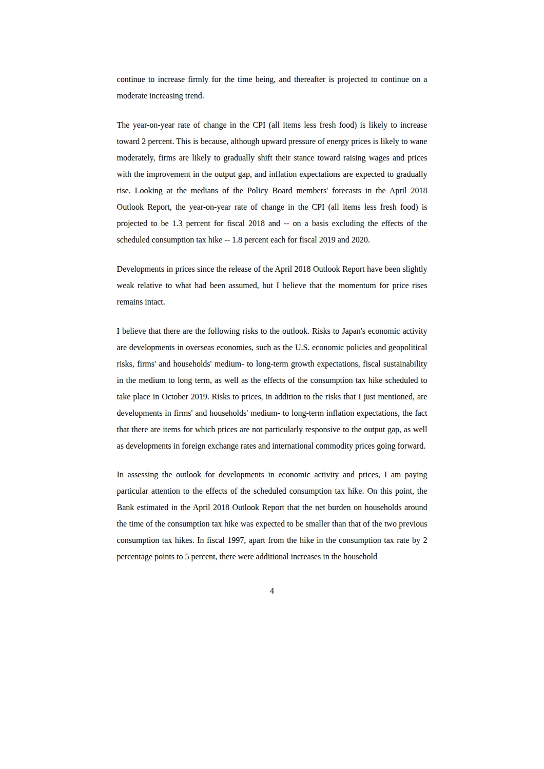continue to increase firmly for the time being, and thereafter is projected to continue on a moderate increasing trend.
The year-on-year rate of change in the CPI (all items less fresh food) is likely to increase toward 2 percent. This is because, although upward pressure of energy prices is likely to wane moderately, firms are likely to gradually shift their stance toward raising wages and prices with the improvement in the output gap, and inflation expectations are expected to gradually rise. Looking at the medians of the Policy Board members' forecasts in the April 2018 Outlook Report, the year-on-year rate of change in the CPI (all items less fresh food) is projected to be 1.3 percent for fiscal 2018 and -- on a basis excluding the effects of the scheduled consumption tax hike -- 1.8 percent each for fiscal 2019 and 2020.
Developments in prices since the release of the April 2018 Outlook Report have been slightly weak relative to what had been assumed, but I believe that the momentum for price rises remains intact.
I believe that there are the following risks to the outlook. Risks to Japan's economic activity are developments in overseas economies, such as the U.S. economic policies and geopolitical risks, firms' and households' medium- to long-term growth expectations, fiscal sustainability in the medium to long term, as well as the effects of the consumption tax hike scheduled to take place in October 2019. Risks to prices, in addition to the risks that I just mentioned, are developments in firms' and households' medium- to long-term inflation expectations, the fact that there are items for which prices are not particularly responsive to the output gap, as well as developments in foreign exchange rates and international commodity prices going forward.
In assessing the outlook for developments in economic activity and prices, I am paying particular attention to the effects of the scheduled consumption tax hike. On this point, the Bank estimated in the April 2018 Outlook Report that the net burden on households around the time of the consumption tax hike was expected to be smaller than that of the two previous consumption tax hikes. In fiscal 1997, apart from the hike in the consumption tax rate by 2 percentage points to 5 percent, there were additional increases in the household
4